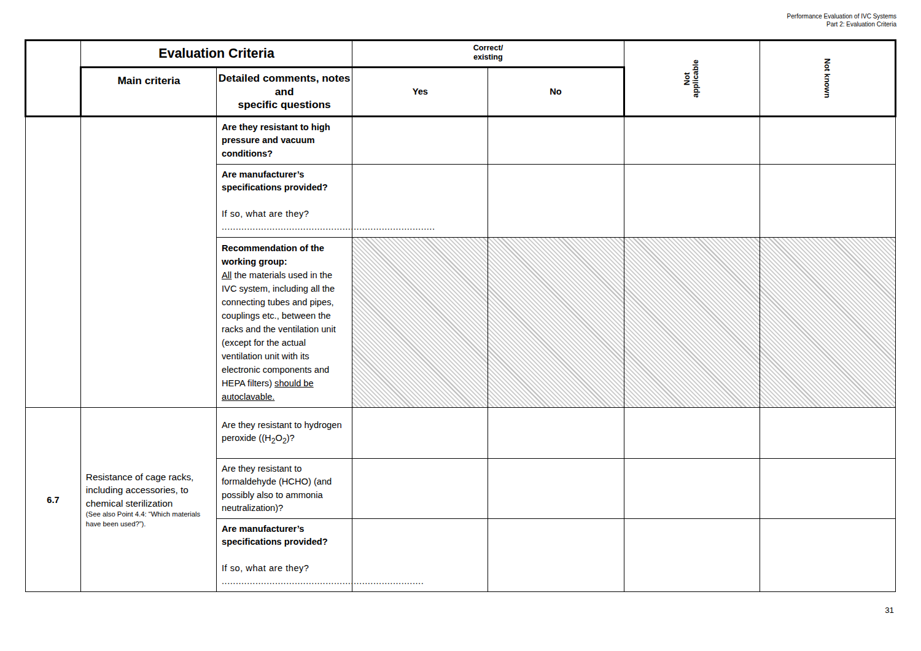Performance Evaluation of IVC Systems
Part 2: Evaluation Criteria
| | Evaluation Criteria | Correct/ existing | Not applicable | Not known |
| --- | --- | --- | --- | --- |
| Main criteria | Detailed comments, notes and specific questions | Yes | No |
| | | Are they resistant to high pressure and vacuum conditions? | | | | |
| Are manufacturer’s specifications provided? If so, what are they? ............................................................................ | | | | |
| Recommendation of the working group: All the materials used in the IVC system, including all the connecting tubes and pipes, couplings etc., between the racks and the ventilation unit (except for the actual ventilation unit with its electronic components and HEPA filters) should be autoclavable. | | | | |
| 6.7 | Resistance of cage racks, including accessories, to chemical sterilization (See also Point 4.4: “Which materials have been used?”). | Are they resistant to hydrogen peroxide ((H 2 O 2 )? | | | | |
| Are they resistant to formaldehyde (HCHO) (and possibly also to ammonia neutralization)? | | | | |
| Are manufacturer’s specifications provided? If so, what are they? ........................................................................ | | | | |
31